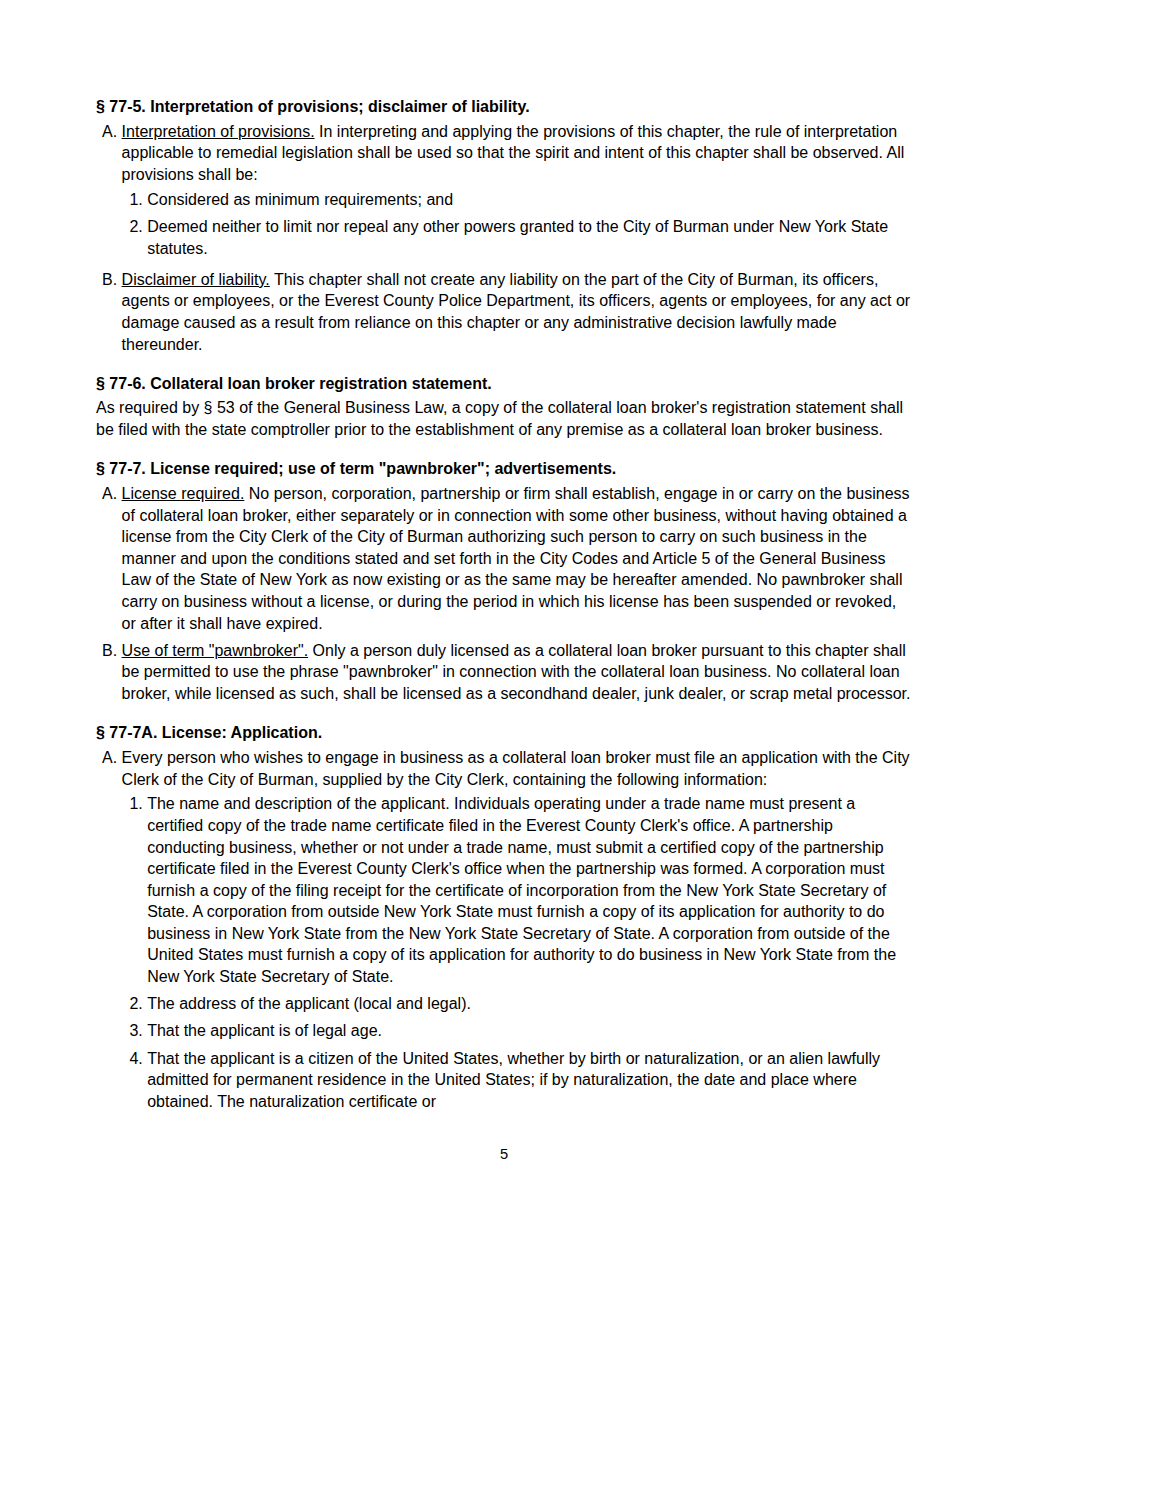§ 77-5. Interpretation of provisions; disclaimer of liability.
Interpretation of provisions. In interpreting and applying the provisions of this chapter, the rule of interpretation applicable to remedial legislation shall be used so that the spirit and intent of this chapter shall be observed. All provisions shall be:
Considered as minimum requirements; and
Deemed neither to limit nor repeal any other powers granted to the City of Burman under New York State statutes.
Disclaimer of liability. This chapter shall not create any liability on the part of the City of Burman, its officers, agents or employees, or the Everest County Police Department, its officers, agents or employees, for any act or damage caused as a result from reliance on this chapter or any administrative decision lawfully made thereunder.
§ 77-6. Collateral loan broker registration statement.
As required by § 53 of the General Business Law, a copy of the collateral loan broker's registration statement shall be filed with the state comptroller prior to the establishment of any premise as a collateral loan broker business.
§ 77-7. License required; use of term "pawnbroker"; advertisements.
License required. No person, corporation, partnership or firm shall establish, engage in or carry on the business of collateral loan broker, either separately or in connection with some other business, without having obtained a license from the City Clerk of the City of Burman authorizing such person to carry on such business in the manner and upon the conditions stated and set forth in the City Codes and Article 5 of the General Business Law of the State of New York as now existing or as the same may be hereafter amended. No pawnbroker shall carry on business without a license, or during the period in which his license has been suspended or revoked, or after it shall have expired.
Use of term "pawnbroker". Only a person duly licensed as a collateral loan broker pursuant to this chapter shall be permitted to use the phrase "pawnbroker" in connection with the collateral loan business. No collateral loan broker, while licensed as such, shall be licensed as a secondhand dealer, junk dealer, or scrap metal processor.
§ 77-7A. License: Application.
Every person who wishes to engage in business as a collateral loan broker must file an application with the City Clerk of the City of Burman, supplied by the City Clerk, containing the following information:
The name and description of the applicant. Individuals operating under a trade name must present a certified copy of the trade name certificate filed in the Everest County Clerk's office. A partnership conducting business, whether or not under a trade name, must submit a certified copy of the partnership certificate filed in the Everest County Clerk's office when the partnership was formed. A corporation must furnish a copy of the filing receipt for the certificate of incorporation from the New York State Secretary of State. A corporation from outside New York State must furnish a copy of its application for authority to do business in New York State from the New York State Secretary of State. A corporation from outside of the United States must furnish a copy of its application for authority to do business in New York State from the New York State Secretary of State.
The address of the applicant (local and legal).
That the applicant is of legal age.
That the applicant is a citizen of the United States, whether by birth or naturalization, or an alien lawfully admitted for permanent residence in the United States; if by naturalization, the date and place where obtained. The naturalization certificate or
5